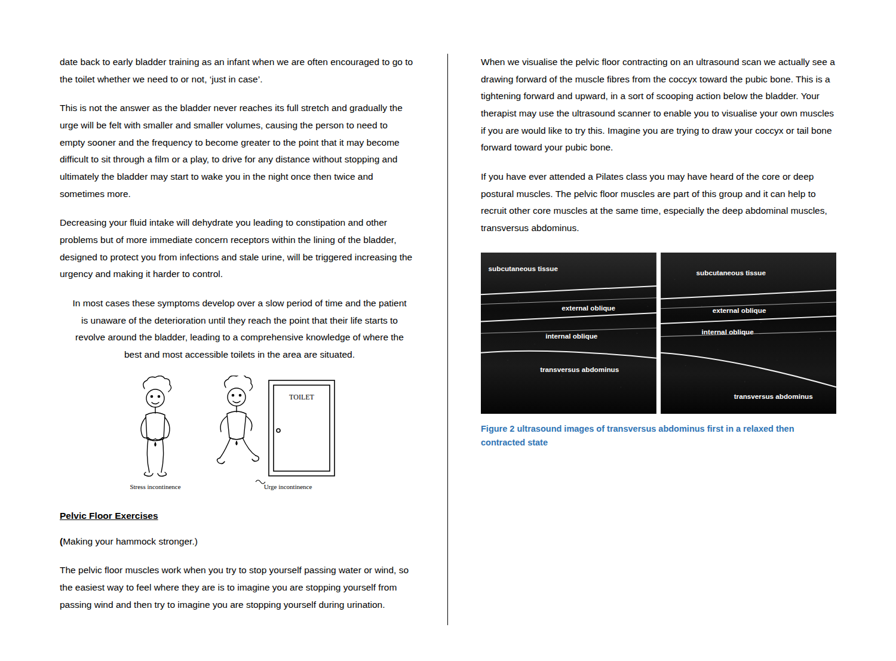date back to early bladder training as an infant when we are often encouraged to go to the toilet whether we need to or not, ‘just in case’.
This is not the answer as the bladder never reaches its full stretch and gradually the urge will be felt with smaller and smaller volumes, causing the person to need to empty sooner and the frequency to become greater to the point that it may become difficult to sit through a film or a play, to drive for any distance without stopping and ultimately the bladder may start to wake you in the night once then twice and sometimes more.
Decreasing your fluid intake will dehydrate you leading to constipation and other problems but of more immediate concern receptors within the lining of the bladder, designed to protect you from infections and stale urine, will be triggered increasing the urgency and making it harder to control.
In most cases these symptoms develop over a slow period of time and the patient is unaware of the deterioration until they reach the point that their life starts to revolve around the bladder, leading to a comprehensive knowledge of where the best and most accessible toilets in the area are situated.
Stress incontinence TOILET Urge incontinence
Pelvic Floor Exercises
(Making your hammock stronger.)
The pelvic floor muscles work when you try to stop yourself passing water or wind, so the easiest way to feel where they are is to imagine you are stopping yourself from passing wind and then try to imagine you are stopping yourself during urination.
When we visualise the pelvic floor contracting on an ultrasound scan we actually see a drawing forward of the muscle fibres from the coccyx toward the pubic bone. This is a tightening forward and upward, in a sort of scooping action below the bladder. Your therapist may use the ultrasound scanner to enable you to visualise your own muscles if you are would like to try this. Imagine you are trying to draw your coccyx or tail bone forward toward your pubic bone.
If you have ever attended a Pilates class you may have heard of the core or deep postural muscles. The pelvic floor muscles are part of this group and it can help to recruit other core muscles at the same time, especially the deep abdominal muscles, transversus abdominus.
subcutaneous tissue external oblique internal oblique transversus abdominus subcutaneous tissue external oblique internal oblique transversus abdominus
Figure 2 ultrasound images of transversus abdominus first in a relaxed then contracted state